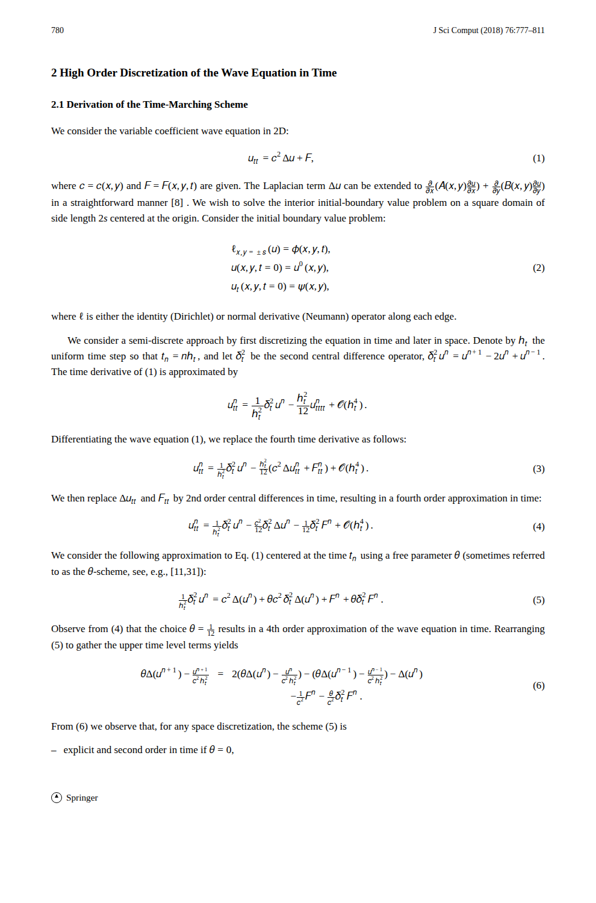780 J Sci Comput (2018) 76:777–811
2 High Order Discretization of the Wave Equation in Time
2.1 Derivation of the Time-Marching Scheme
We consider the variable coefficient wave equation in 2D:
utt = c2 Δu + F ,
(1)
where c=c(x,y) and F=F(x,y,t) are given. The Laplacian term Δu can be extended to ∂∂x(A(x,y)∂u∂x) + ∂∂y(B(x,y)∂u∂y) in a straightforward manner [8] . We wish to solve the interior initial-boundary value problem on a square domain of side length 2s centered at the origin. Consider the initial boundary value problem:
ℓx,y=±s (u) = ϕ(x,y,t),
u(x,y,t=0) = u0(x,y),
ut(x,y,t=0) = ψ(x,y),
(2)
where ℓ is either the identity (Dirichlet) or normal derivative (Neumann) operator along each edge.
We consider a semi-discrete approach by first discretizing the equation in time and later in space. Denote by ht the uniform time step so that tn=nht, and let δt2 be the second central difference operator, δt2un=un+1−2un+un−1. The time derivative of (1) is approximated by
uttn = 1ht2 δt2un − ht212 uttttn + 𝒪 (ht4) .
Differentiating the wave equation (1), we replace the fourth time derivative as follows:
uttn = 1ht2 δt2un − ht212 ( c2 Δ uttn + Fttn ) + 𝒪 (ht4) .
(3)
We then replace Δutt and Ftt by 2nd order central differences in time, resulting in a fourth order approximation in time:
uttn = 1ht2 δt2un − c212 δt2 Δun − 112 δt2 Fn + 𝒪 (ht4) .
(4)
We consider the following approximation to Eq. (1) centered at the time tn using a free parameter θ (sometimes referred to as the θ-scheme, see, e.g., [11,31]):
1ht2 δt2un = c2 Δ(un) + θc2 δt2 Δ(un) + Fn + θ δt2 Fn .
(5)
Observe from (4) that the choice θ=112 results in a 4th order approximation of the wave equation in time. Rearranging (5) to gather the upper time level terms yields
θ Δ(un+1) − un+1c2ht2 = 2 ( θΔ(un) − unc2ht2 ) − ( θΔ(un−1) − un−1c2ht2 ) − Δ(un) − 1c2 Fn − θc2 δt2 Fn .
(6)
From (6) we observe that, for any space discretization, the scheme (5) is
explicit and second order in time if θ=0,
Springer